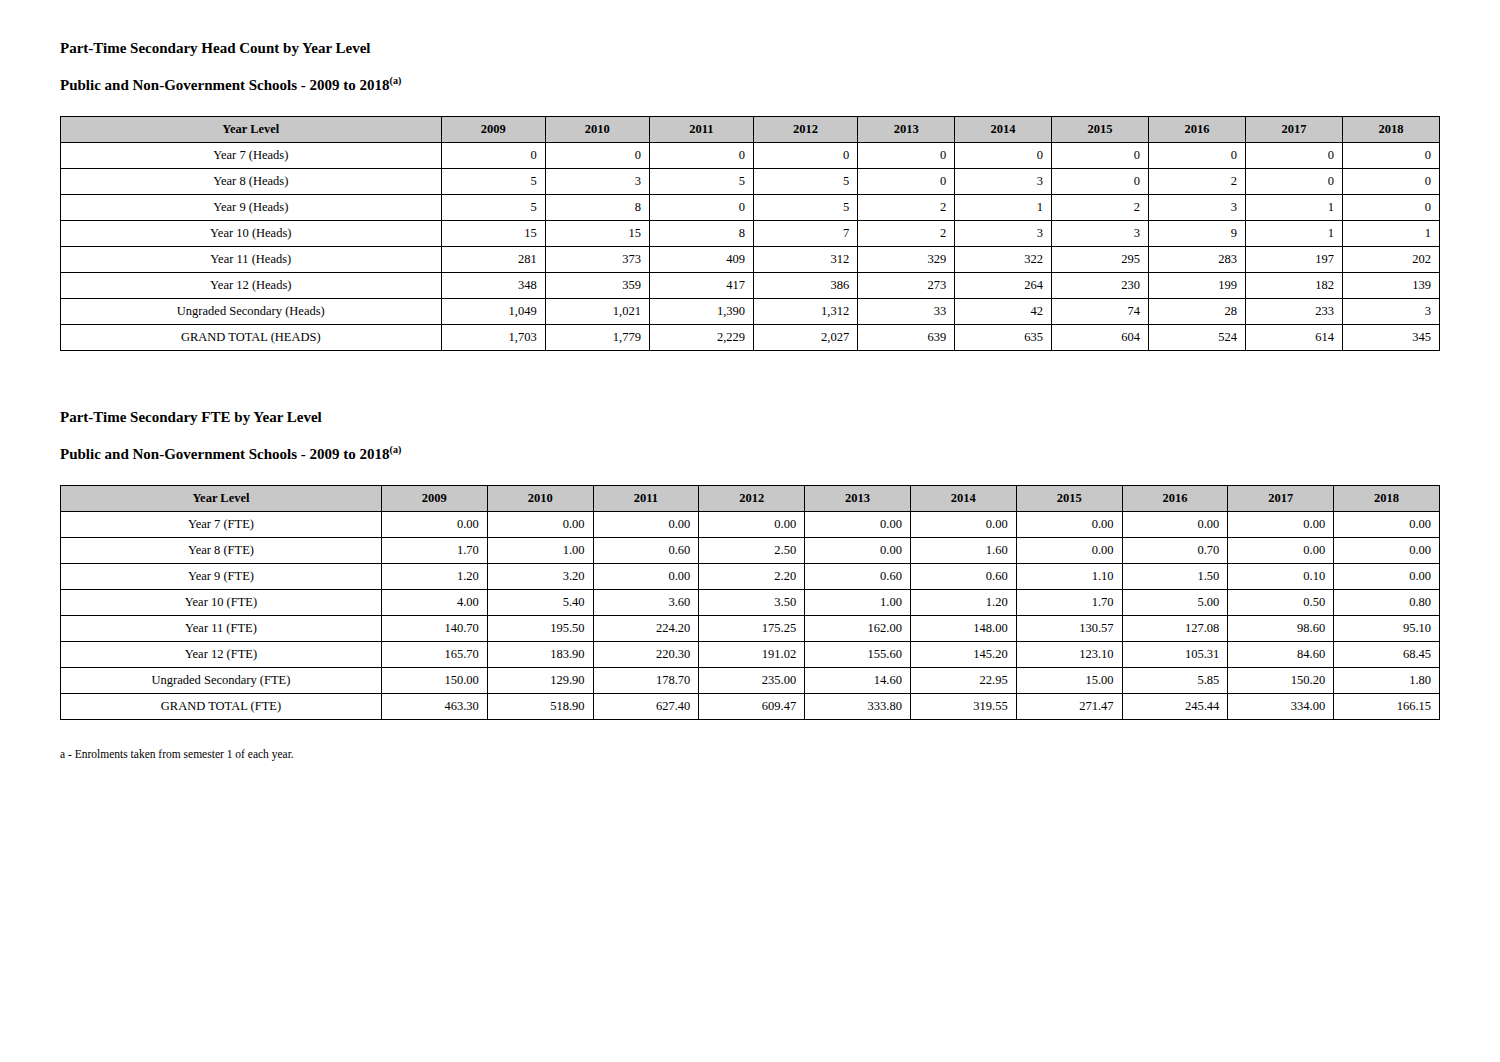Part-Time Secondary Head Count by Year Level
Public and Non-Government Schools - 2009 to 2018(a)
| Year Level | 2009 | 2010 | 2011 | 2012 | 2013 | 2014 | 2015 | 2016 | 2017 | 2018 |
| --- | --- | --- | --- | --- | --- | --- | --- | --- | --- | --- |
| Year 7 (Heads) | 0 | 0 | 0 | 0 | 0 | 0 | 0 | 0 | 0 | 0 |
| Year 8 (Heads) | 5 | 3 | 5 | 5 | 0 | 3 | 0 | 2 | 0 | 0 |
| Year 9 (Heads) | 5 | 8 | 0 | 5 | 2 | 1 | 2 | 3 | 1 | 0 |
| Year 10 (Heads) | 15 | 15 | 8 | 7 | 2 | 3 | 3 | 9 | 1 | 1 |
| Year 11 (Heads) | 281 | 373 | 409 | 312 | 329 | 322 | 295 | 283 | 197 | 202 |
| Year 12 (Heads) | 348 | 359 | 417 | 386 | 273 | 264 | 230 | 199 | 182 | 139 |
| Ungraded Secondary (Heads) | 1,049 | 1,021 | 1,390 | 1,312 | 33 | 42 | 74 | 28 | 233 | 3 |
| GRAND TOTAL (HEADS) | 1,703 | 1,779 | 2,229 | 2,027 | 639 | 635 | 604 | 524 | 614 | 345 |
Part-Time Secondary FTE by Year Level
Public and Non-Government Schools - 2009 to 2018(a)
| Year Level | 2009 | 2010 | 2011 | 2012 | 2013 | 2014 | 2015 | 2016 | 2017 | 2018 |
| --- | --- | --- | --- | --- | --- | --- | --- | --- | --- | --- |
| Year 7 (FTE) | 0.00 | 0.00 | 0.00 | 0.00 | 0.00 | 0.00 | 0.00 | 0.00 | 0.00 | 0.00 |
| Year 8 (FTE) | 1.70 | 1.00 | 0.60 | 2.50 | 0.00 | 1.60 | 0.00 | 0.70 | 0.00 | 0.00 |
| Year 9 (FTE) | 1.20 | 3.20 | 0.00 | 2.20 | 0.60 | 0.60 | 1.10 | 1.50 | 0.10 | 0.00 |
| Year 10 (FTE) | 4.00 | 5.40 | 3.60 | 3.50 | 1.00 | 1.20 | 1.70 | 5.00 | 0.50 | 0.80 |
| Year 11 (FTE) | 140.70 | 195.50 | 224.20 | 175.25 | 162.00 | 148.00 | 130.57 | 127.08 | 98.60 | 95.10 |
| Year 12 (FTE) | 165.70 | 183.90 | 220.30 | 191.02 | 155.60 | 145.20 | 123.10 | 105.31 | 84.60 | 68.45 |
| Ungraded Secondary (FTE) | 150.00 | 129.90 | 178.70 | 235.00 | 14.60 | 22.95 | 15.00 | 5.85 | 150.20 | 1.80 |
| GRAND TOTAL (FTE) | 463.30 | 518.90 | 627.40 | 609.47 | 333.80 | 319.55 | 271.47 | 245.44 | 334.00 | 166.15 |
a - Enrolments taken from semester 1 of each year.